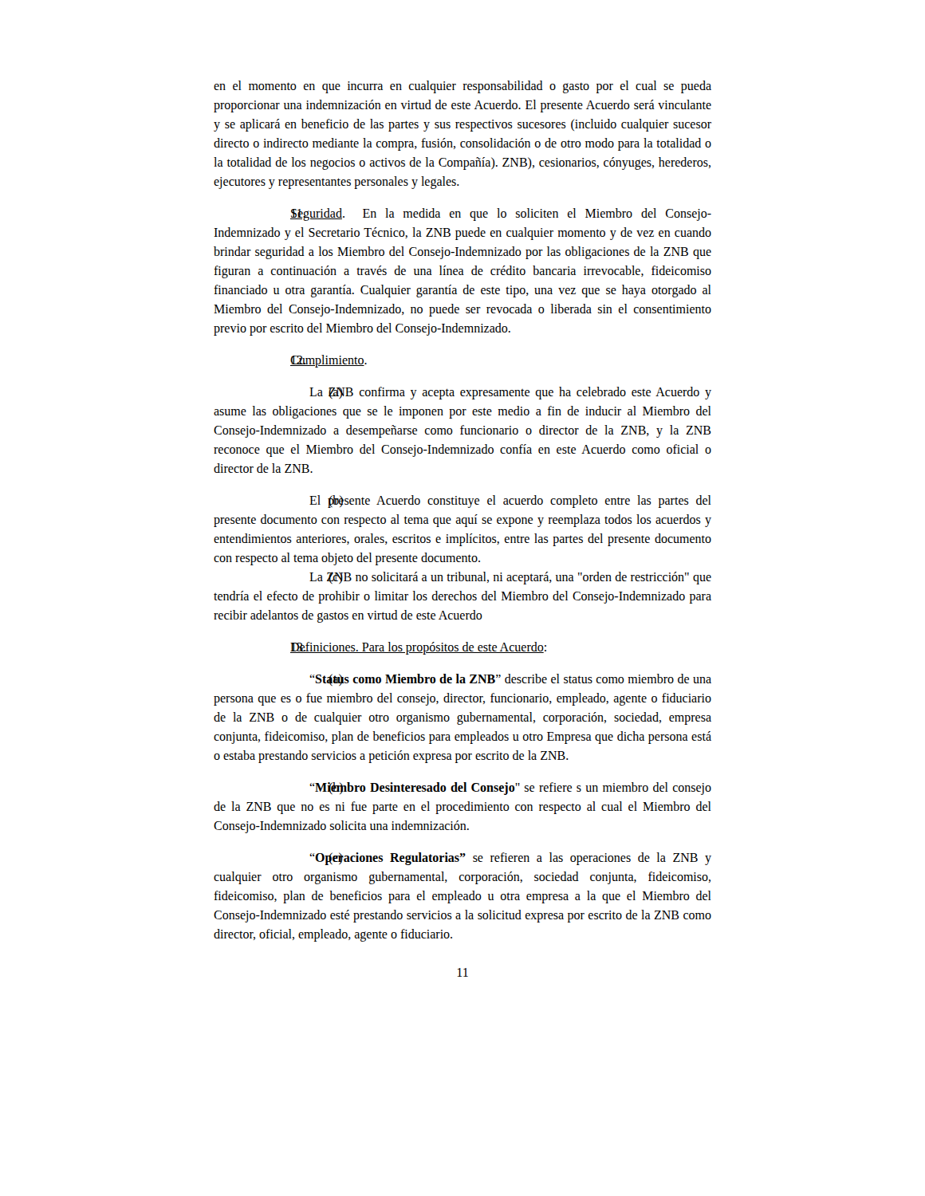en el momento en que incurra en cualquier responsabilidad o gasto por el cual se pueda proporcionar una indemnización en virtud de este Acuerdo. El presente Acuerdo será vinculante y se aplicará en beneficio de las partes y sus respectivos sucesores (incluido cualquier sucesor directo o indirecto mediante la compra, fusión, consolidación o de otro modo para la totalidad o la totalidad de los negocios o activos de la Compañía). ZNB), cesionarios, cónyuges, herederos, ejecutores y representantes personales y legales.
11. Seguridad. En la medida en que lo soliciten el Miembro del Consejo-Indemnizado y el Secretario Técnico, la ZNB puede en cualquier momento y de vez en cuando brindar seguridad a los Miembro del Consejo-Indemnizado por las obligaciones de la ZNB que figuran a continuación a través de una línea de crédito bancaria irrevocable, fideicomiso financiado u otra garantía. Cualquier garantía de este tipo, una vez que se haya otorgado al Miembro del Consejo-Indemnizado, no puede ser revocada o liberada sin el consentimiento previo por escrito del Miembro del Consejo-Indemnizado.
12. Cumplimiento.
(a) La ZNB confirma y acepta expresamente que ha celebrado este Acuerdo y asume las obligaciones que se le imponen por este medio a fin de inducir al Miembro del Consejo-Indemnizado a desempeñarse como funcionario o director de la ZNB, y la ZNB reconoce que el Miembro del Consejo-Indemnizado confía en este Acuerdo como oficial o director de la ZNB.
(b) El presente Acuerdo constituye el acuerdo completo entre las partes del presente documento con respecto al tema que aquí se expone y reemplaza todos los acuerdos y entendimientos anteriores, orales, escritos e implícitos, entre las partes del presente documento con respecto al tema objeto del presente documento.
(c) La ZNB no solicitará a un tribunal, ni aceptará, una "orden de restricción" que tendría el efecto de prohibir o limitar los derechos del Miembro del Consejo-Indemnizado para recibir adelantos de gastos en virtud de este Acuerdo
13. Definiciones. Para los propósitos de este Acuerdo:
(a)“Status como Miembro de la ZNB” describe el status como miembro de una persona que es o fue miembro del consejo, director, funcionario, empleado, agente o fiduciario de la ZNB o de cualquier otro organismo gubernamental, corporación, sociedad, empresa conjunta, fideicomiso, plan de beneficios para empleados u otro Empresa que dicha persona está o estaba prestando servicios a petición expresa por escrito de la ZNB.
(b)“Miembro Desinteresado del Consejo" se refiere s un miembro del consejo de la ZNB que no es ni fue parte en el procedimiento con respecto al cual el Miembro del Consejo-Indemnizado solicita una indemnización.
(c)“Operaciones Regulatorias” se refieren a las operaciones de la ZNB y cualquier otro organismo gubernamental, corporación, sociedad conjunta, fideicomiso, fideicomiso, plan de beneficios para el empleado u otra empresa a la que el Miembro del Consejo-Indemnizado esté prestando servicios a la solicitud expresa por escrito de la ZNB como director, oficial, empleado, agente o fiduciario.
11